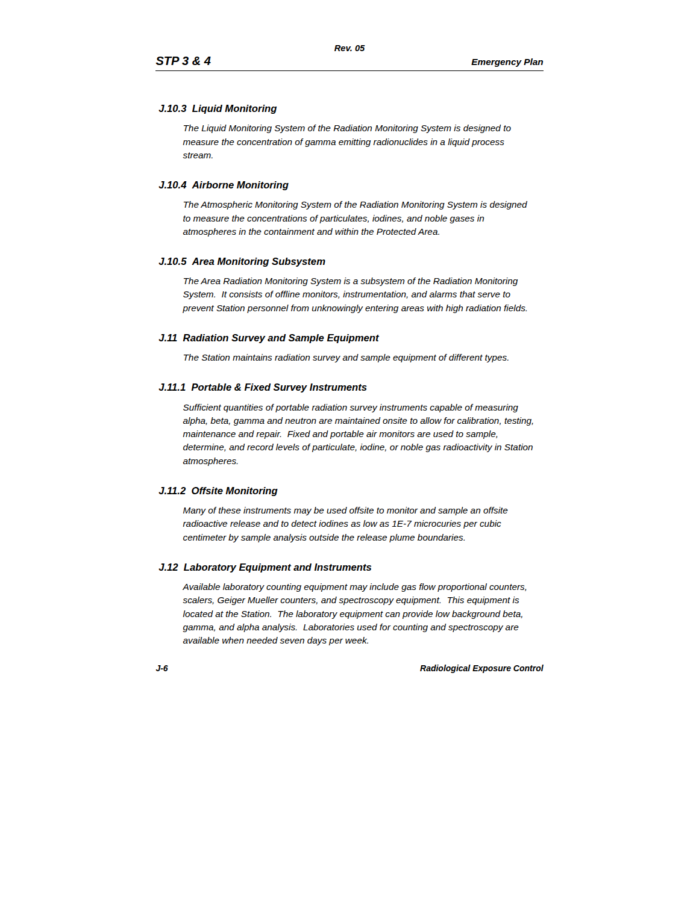Rev. 05
STP 3 & 4
Emergency Plan
J.10.3 Liquid Monitoring
The Liquid Monitoring System of the Radiation Monitoring System is designed to measure the concentration of gamma emitting radionuclides in a liquid process stream.
J.10.4 Airborne Monitoring
The Atmospheric Monitoring System of the Radiation Monitoring System is designed to measure the concentrations of particulates, iodines, and noble gases in atmospheres in the containment and within the Protected Area.
J.10.5 Area Monitoring Subsystem
The Area Radiation Monitoring System is a subsystem of the Radiation Monitoring System. It consists of offline monitors, instrumentation, and alarms that serve to prevent Station personnel from unknowingly entering areas with high radiation fields.
J.11 Radiation Survey and Sample Equipment
The Station maintains radiation survey and sample equipment of different types.
J.11.1 Portable & Fixed Survey Instruments
Sufficient quantities of portable radiation survey instruments capable of measuring alpha, beta, gamma and neutron are maintained onsite to allow for calibration, testing, maintenance and repair. Fixed and portable air monitors are used to sample, determine, and record levels of particulate, iodine, or noble gas radioactivity in Station atmospheres.
J.11.2 Offsite Monitoring
Many of these instruments may be used offsite to monitor and sample an offsite radioactive release and to detect iodines as low as 1E-7 microcuries per cubic centimeter by sample analysis outside the release plume boundaries.
J.12 Laboratory Equipment and Instruments
Available laboratory counting equipment may include gas flow proportional counters, scalers, Geiger Mueller counters, and spectroscopy equipment. This equipment is located at the Station. The laboratory equipment can provide low background beta, gamma, and alpha analysis. Laboratories used for counting and spectroscopy are available when needed seven days per week.
J-6
Radiological Exposure Control